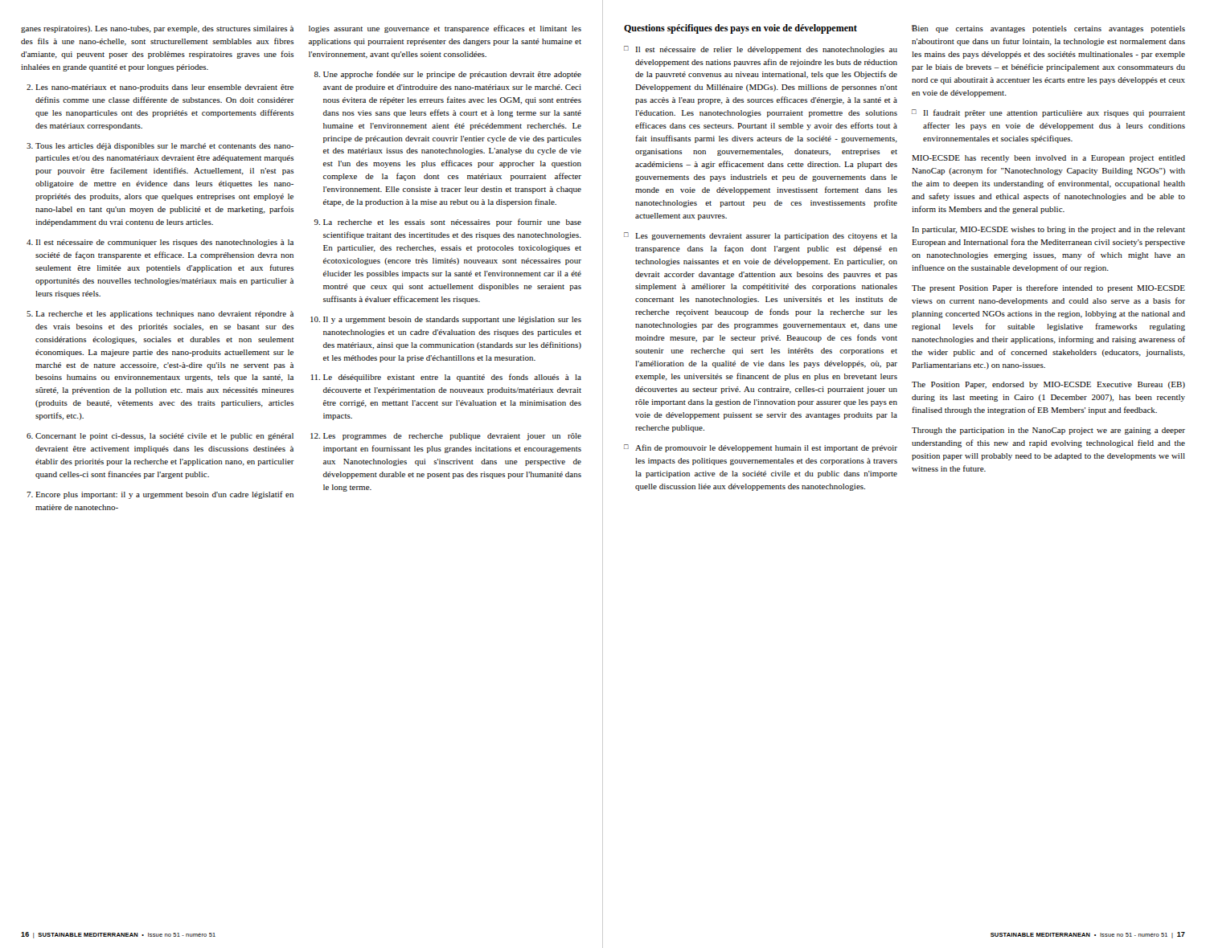ganes respiratoires). Les nano-tubes, par exemple, des structures similaires à des fils à une nano-échelle, sont structurellement semblables aux fibres d'amiante, qui peuvent poser des problèmes respiratoires graves une fois inhalées en grande quantité et pour longues périodes.
Les nano-matériaux et nano-produits dans leur ensemble devraient être définis comme une classe différente de substances. On doit considérer que les nanoparticules ont des propriétés et comportements différents des matériaux correspondants.
Tous les articles déjà disponibles sur le marché et contenants des nano-particules et/ou des nanomatériaux devraient être adéquatement marqués pour pouvoir être facilement identifiés. Actuellement, il n'est pas obligatoire de mettre en évidence dans leurs étiquettes les nano-propriétés des produits, alors que quelques entreprises ont employé le nano-label en tant qu'un moyen de publicité et de marketing, parfois indépendamment du vrai contenu de leurs articles.
Il est nécessaire de communiquer les risques des nanotechnologies à la société de façon transparente et efficace. La compréhension devra non seulement être limitée aux potentiels d'application et aux futures opportunités des nouvelles technologies/matériaux mais en particulier à leurs risques réels.
La recherche et les applications techniques nano devraient répondre à des vrais besoins et des priorités sociales, en se basant sur des considérations écologiques, sociales et durables et non seulement économiques. La majeure partie des nano-produits actuellement sur le marché est de nature accessoire, c'est-à-dire qu'ils ne servent pas à besoins humains ou environnementaux urgents, tels que la santé, la sûreté, la prévention de la pollution etc. mais aux nécessités mineures (produits de beauté, vêtements avec des traits particuliers, articles sportifs, etc.).
Concernant le point ci-dessus, la société civile et le public en général devraient être activement impliqués dans les discussions destinées à établir des priorités pour la recherche et l'application nano, en particulier quand celles-ci sont financées par l'argent public.
Encore plus important: il y a urgemment besoin d'un cadre législatif en matière de nanotechno-
logies assurant une gouvernance et transparence efficaces et limitant les applications qui pourraient représenter des dangers pour la santé humaine et l'environnement, avant qu'elles soient consolidées.
Une approche fondée sur le principe de précaution devrait être adoptée avant de produire et d'introduire des nano-matériaux sur le marché. Ceci nous évitera de répéter les erreurs faites avec les OGM, qui sont entrées dans nos vies sans que leurs effets à court et à long terme sur la santé humaine et l'environnement aient été précédemment recherchés. Le principe de précaution devrait couvrir l'entier cycle de vie des particules et des matériaux issus des nanotechnologies. L'analyse du cycle de vie est l'un des moyens les plus efficaces pour approcher la question complexe de la façon dont ces matériaux pourraient affecter l'environnement. Elle consiste à tracer leur destin et transport à chaque étape, de la production à la mise au rebut ou à la dispersion finale.
La recherche et les essais sont nécessaires pour fournir une base scientifique traitant des incertitudes et des risques des nanotechnologies. En particulier, des recherches, essais et protocoles toxicologiques et écotoxicologues (encore très limités) nouveaux sont nécessaires pour élucider les possibles impacts sur la santé et l'environnement car il a été montré que ceux qui sont actuellement disponibles ne seraient pas suffisants à évaluer efficacement les risques.
Il y a urgemment besoin de standards supportant une législation sur les nanotechnologies et un cadre d'évaluation des risques des particules et des matériaux, ainsi que la communication (standards sur les définitions) et les méthodes pour la prise d'échantillons et la mesuration.
Le déséquilibre existant entre la quantité des fonds alloués à la découverte et l'expérimentation de nouveaux produits/matériaux devrait être corrigé, en mettant l'accent sur l'évaluation et la minimisation des impacts.
Les programmes de recherche publique devraient jouer un rôle important en fournissant les plus grandes incitations et encouragements aux Nanotechnologies qui s'inscrivent dans une perspective de développement durable et ne posent pas des risques pour l'humanité dans le long terme.
16 | Sustainable Mediterranean • Issue no 51 - numéro 51
Questions spécifiques des pays en voie de développement
Il est nécessaire de relier le développement des nanotechnologies au développement des nations pauvres afin de rejoindre les buts de réduction de la pauvreté convenus au niveau international, tels que les Objectifs de Développement du Millénaire (MDGs). Des millions de personnes n'ont pas accès à l'eau propre, à des sources efficaces d'énergie, à la santé et à l'éducation. Les nanotechnologies pourraient promettre des solutions efficaces dans ces secteurs. Pourtant il semble y avoir des efforts tout à fait insuffisants parmi les divers acteurs de la société - gouvernements, organisations non gouvernementales, donateurs, entreprises et académiciens – à agir efficacement dans cette direction. La plupart des gouvernements des pays industriels et peu de gouvernements dans le monde en voie de développement investissent fortement dans les nanotechnologies et partout peu de ces investissements profite actuellement aux pauvres.
Les gouvernements devraient assurer la participation des citoyens et la transparence dans la façon dont l'argent public est dépensé en technologies naissantes et en voie de développement. En particulier, on devrait accorder davantage d'attention aux besoins des pauvres et pas simplement à améliorer la compétitivité des corporations nationales concernant les nanotechnologies. Les universités et les instituts de recherche reçoivent beaucoup de fonds pour la recherche sur les nanotechnologies par des programmes gouvernementaux et, dans une moindre mesure, par le secteur privé. Beaucoup de ces fonds vont soutenir une recherche qui sert les intérêts des corporations et l'amélioration de la qualité de vie dans les pays développés, où, par exemple, les universités se financent de plus en plus en brevetant leurs découvertes au secteur privé. Au contraire, celles-ci pourraient jouer un rôle important dans la gestion de l'innovation pour assurer que les pays en voie de développement puissent se servir des avantages produits par la recherche publique.
Afin de promouvoir le développement humain il est important de prévoir les impacts des politiques gouvernementales et des corporations à travers la participation active de la société civile et du public dans n'importe quelle discussion liée aux développements des nanotechnologies.
Bien que certains avantages potentiels certains avantages potentiels n'aboutiront que dans un futur lointain, la technologie est normalement dans les mains des pays développés et des sociétés multinationales - par exemple par le biais de brevets – et bénéficie principalement aux consommateurs du nord ce qui aboutirait à accentuer les écarts entre les pays développés et ceux en voie de développement.
Il faudrait prêter une attention particulière aux risques qui pourraient affecter les pays en voie de développement dus à leurs conditions environnementales et sociales spécifiques.
MIO-ECSDE has recently been involved in a European project entitled NanoCap (acronym for "Nanotechnology Capacity Building NGOs") with the aim to deepen its understanding of environmental, occupational health and safety issues and ethical aspects of nanotechnologies and be able to inform its Members and the general public.
In particular, MIO-ECSDE wishes to bring in the project and in the relevant European and International fora the Mediterranean civil society's perspective on nanotechnologies emerging issues, many of which might have an influence on the sustainable development of our region.
The present Position Paper is therefore intended to present MIO-ECSDE views on current nano-developments and could also serve as a basis for planning concerted NGOs actions in the region, lobbying at the national and regional levels for suitable legislative frameworks regulating nanotechnologies and their applications, informing and raising awareness of the wider public and of concerned stakeholders (educators, journalists, Parliamentarians etc.) on nano-issues.
The Position Paper, endorsed by MIO-ECSDE Executive Bureau (EB) during its last meeting in Cairo (1 December 2007), has been recently finalised through the integration of EB Members' input and feedback.
Through the participation in the NanoCap project we are gaining a deeper understanding of this new and rapid evolving technological field and the position paper will probably need to be adapted to the developments we will witness in the future.
Sustainable Mediterranean • Issue no 51 - numéro 51 | 17